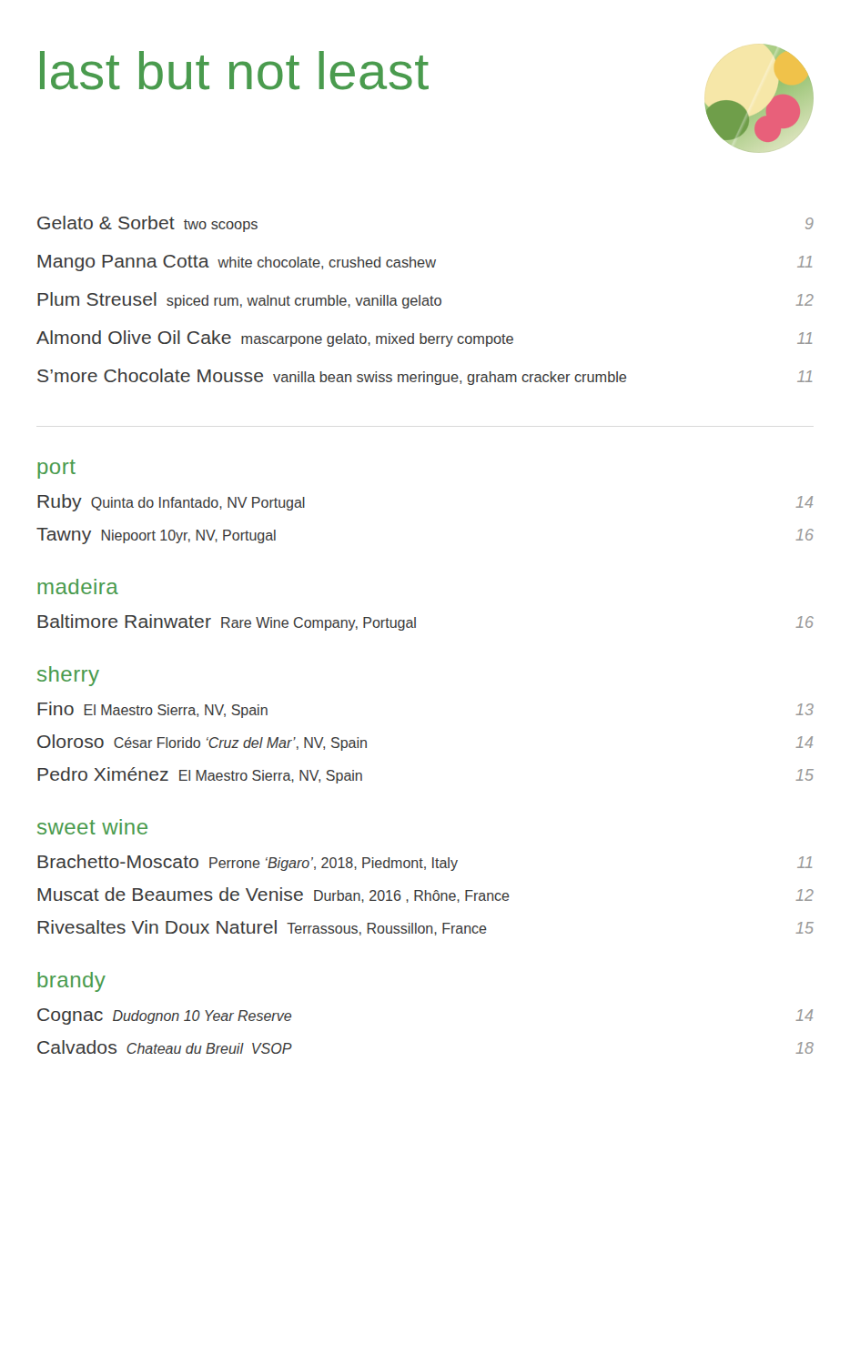last but not least
Gelato & Sorbet two scoops 9
Mango Panna Cotta white chocolate, crushed cashew 11
Plum Streusel spiced rum, walnut crumble, vanilla gelato 12
Almond Olive Oil Cake mascarpone gelato, mixed berry compote 11
S’more Chocolate Mousse vanilla bean swiss meringue, graham cracker crumble 11
port
Ruby Quinta do Infantado, NV Portugal 14
Tawny Niepoort 10yr, NV, Portugal 16
madeira
Baltimore Rainwater Rare Wine Company, Portugal 16
sherry
Fino El Maestro Sierra, NV, Spain 13
Oloroso César Florido ‘Cruz del Mar’, NV, Spain 14
Pedro Ximénez El Maestro Sierra, NV, Spain 15
sweet wine
Brachetto-Moscato Perrone ‘Bigaro’, 2018, Piedmont, Italy 11
Muscat de Beaumes de Venise Durban, 2016 , Rhône, France 12
Rivesaltes Vin Doux Naturel Terrassous, Roussillon, France 15
brandy
Cognac Dudognon 10 Year Reserve 14
Calvados Chateau du Breuil VSOP 18